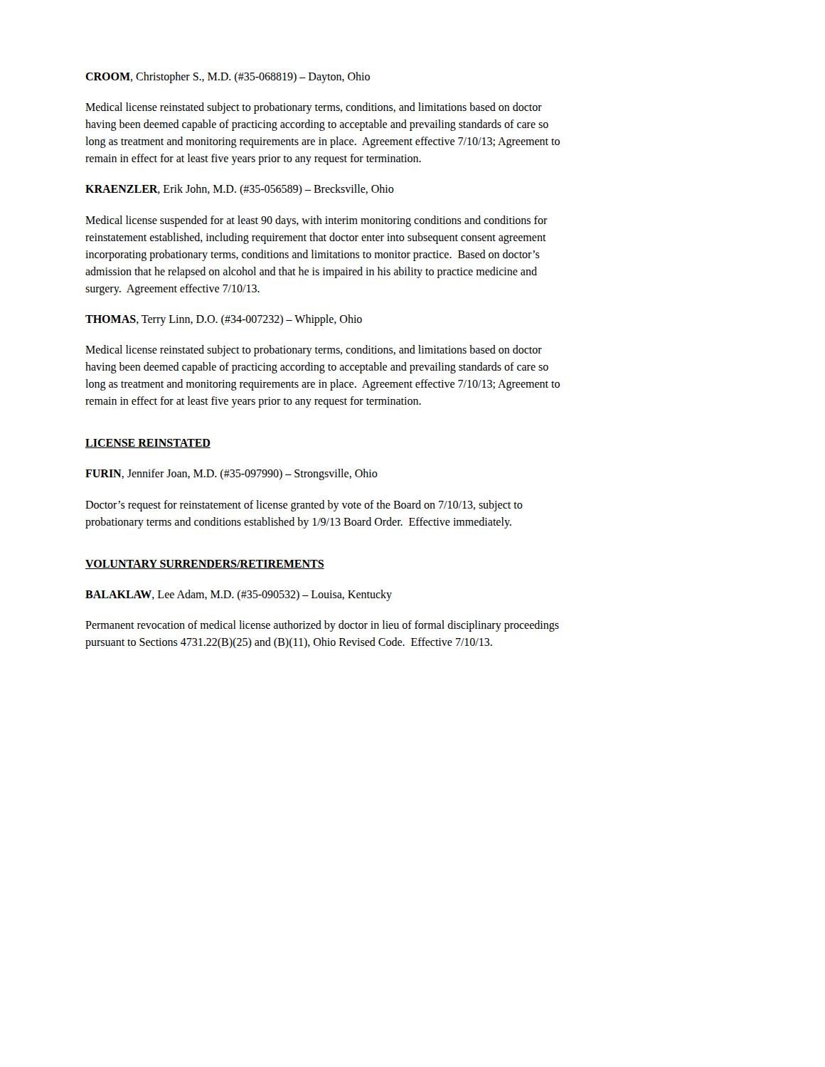CROOM, Christopher S., M.D. (#35-068819) – Dayton, Ohio
Medical license reinstated subject to probationary terms, conditions, and limitations based on doctor having been deemed capable of practicing according to acceptable and prevailing standards of care so long as treatment and monitoring requirements are in place. Agreement effective 7/10/13; Agreement to remain in effect for at least five years prior to any request for termination.
KRAENZLER, Erik John, M.D. (#35-056589) – Brecksville, Ohio
Medical license suspended for at least 90 days, with interim monitoring conditions and conditions for reinstatement established, including requirement that doctor enter into subsequent consent agreement incorporating probationary terms, conditions and limitations to monitor practice. Based on doctor’s admission that he relapsed on alcohol and that he is impaired in his ability to practice medicine and surgery. Agreement effective 7/10/13.
THOMAS, Terry Linn, D.O. (#34-007232) – Whipple, Ohio
Medical license reinstated subject to probationary terms, conditions, and limitations based on doctor having been deemed capable of practicing according to acceptable and prevailing standards of care so long as treatment and monitoring requirements are in place. Agreement effective 7/10/13; Agreement to remain in effect for at least five years prior to any request for termination.
LICENSE REINSTATED
FURIN, Jennifer Joan, M.D. (#35-097990) – Strongsville, Ohio
Doctor’s request for reinstatement of license granted by vote of the Board on 7/10/13, subject to probationary terms and conditions established by 1/9/13 Board Order. Effective immediately.
VOLUNTARY SURRENDERS/RETIREMENTS
BALAKLAW, Lee Adam, M.D. (#35-090532) – Louisa, Kentucky
Permanent revocation of medical license authorized by doctor in lieu of formal disciplinary proceedings pursuant to Sections 4731.22(B)(25) and (B)(11), Ohio Revised Code. Effective 7/10/13.